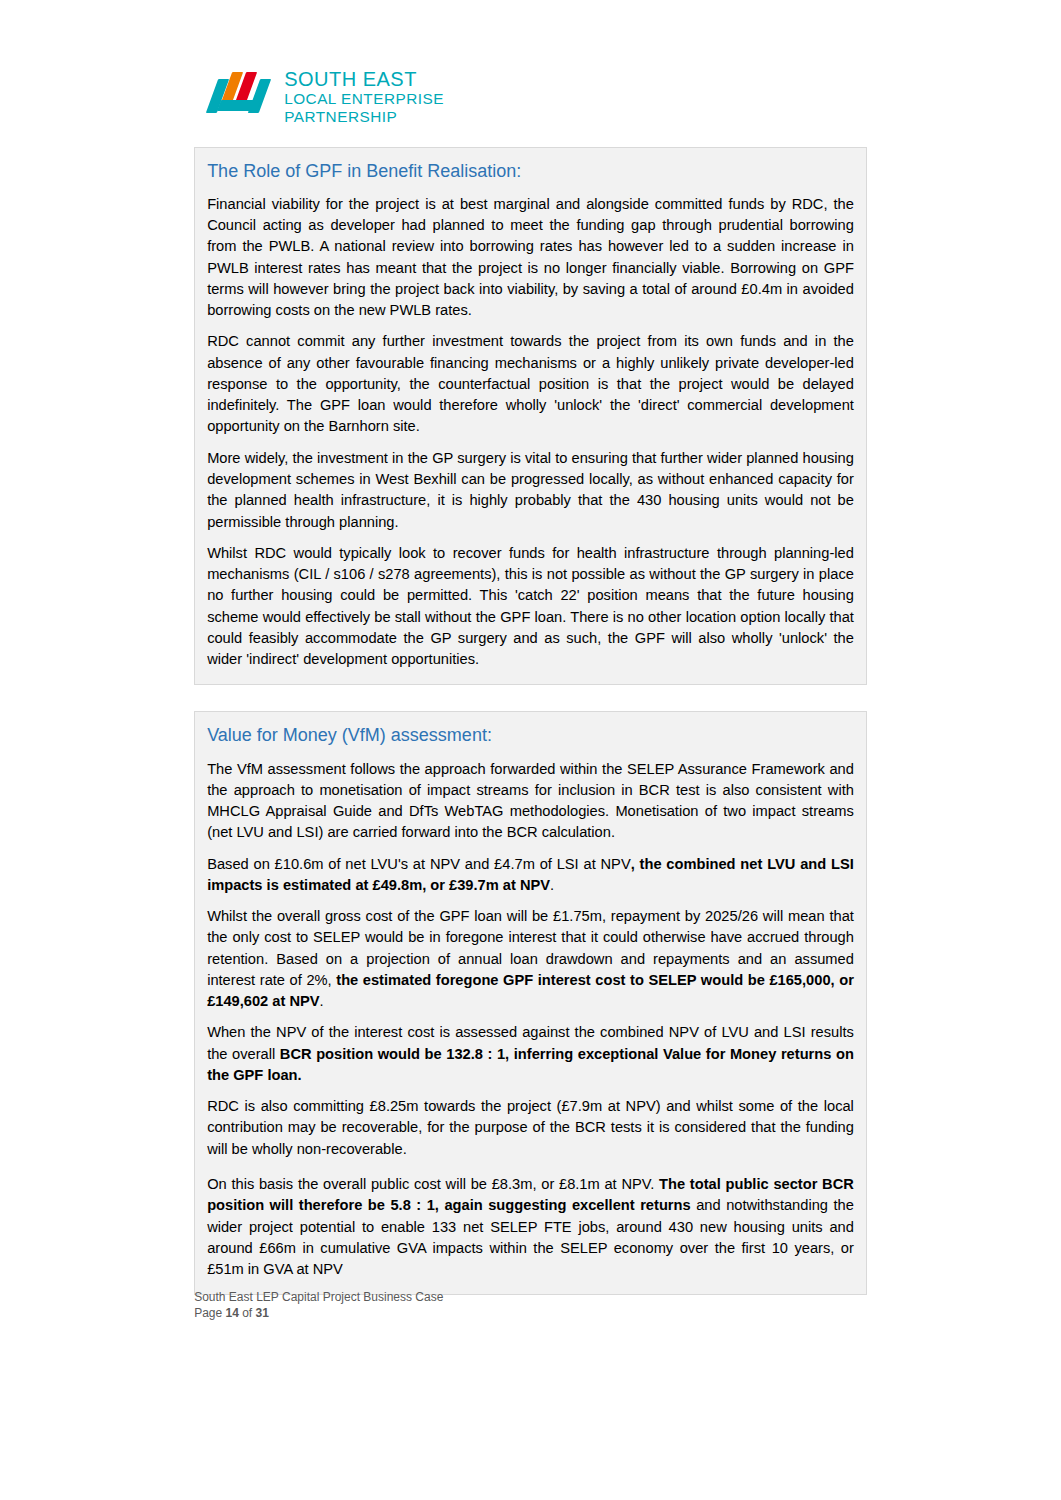SOUTH EAST
LOCAL ENTERPRISE
PARTNERSHIP
The Role of GPF in Benefit Realisation:
Financial viability for the project is at best marginal and alongside committed funds by RDC, the Council acting as developer had planned to meet the funding gap through prudential borrowing from the PWLB. A national review into borrowing rates has however led to a sudden increase in PWLB interest rates has meant that the project is no longer financially viable. Borrowing on GPF terms will however bring the project back into viability, by saving a total of around £0.4m in avoided borrowing costs on the new PWLB rates.
RDC cannot commit any further investment towards the project from its own funds and in the absence of any other favourable financing mechanisms or a highly unlikely private developer-led response to the opportunity, the counterfactual position is that the project would be delayed indefinitely. The GPF loan would therefore wholly 'unlock' the 'direct' commercial development opportunity on the Barnhorn site.
More widely, the investment in the GP surgery is vital to ensuring that further wider planned housing development schemes in West Bexhill can be progressed locally, as without enhanced capacity for the planned health infrastructure, it is highly probably that the 430 housing units would not be permissible through planning.
Whilst RDC would typically look to recover funds for health infrastructure through planning-led mechanisms (CIL / s106 / s278 agreements), this is not possible as without the GP surgery in place no further housing could be permitted. This 'catch 22' position means that the future housing scheme would effectively be stall without the GPF loan. There is no other location option locally that could feasibly accommodate the GP surgery and as such, the GPF will also wholly 'unlock' the wider 'indirect' development opportunities.
Value for Money (VfM) assessment:
The VfM assessment follows the approach forwarded within the SELEP Assurance Framework and the approach to monetisation of impact streams for inclusion in BCR test is also consistent with MHCLG Appraisal Guide and DfTs WebTAG methodologies. Monetisation of two impact streams (net LVU and LSI) are carried forward into the BCR calculation.
Based on £10.6m of net LVU's at NPV and £4.7m of LSI at NPV, the combined net LVU and LSI impacts is estimated at £49.8m, or £39.7m at NPV.
Whilst the overall gross cost of the GPF loan will be £1.75m, repayment by 2025/26 will mean that the only cost to SELEP would be in foregone interest that it could otherwise have accrued through retention. Based on a projection of annual loan drawdown and repayments and an assumed interest rate of 2%, the estimated foregone GPF interest cost to SELEP would be £165,000, or £149,602 at NPV.
When the NPV of the interest cost is assessed against the combined NPV of LVU and LSI results the overall BCR position would be 132.8 : 1, inferring exceptional Value for Money returns on the GPF loan.
RDC is also committing £8.25m towards the project (£7.9m at NPV) and whilst some of the local contribution may be recoverable, for the purpose of the BCR tests it is considered that the funding will be wholly non-recoverable.
On this basis the overall public cost will be £8.3m, or £8.1m at NPV. The total public sector BCR position will therefore be 5.8 : 1, again suggesting excellent returns and notwithstanding the wider project potential to enable 133 net SELEP FTE jobs, around 430 new housing units and around £66m in cumulative GVA impacts within the SELEP economy over the first 10 years, or £51m in GVA at NPV
South East LEP Capital Project Business Case
Page 14 of 31